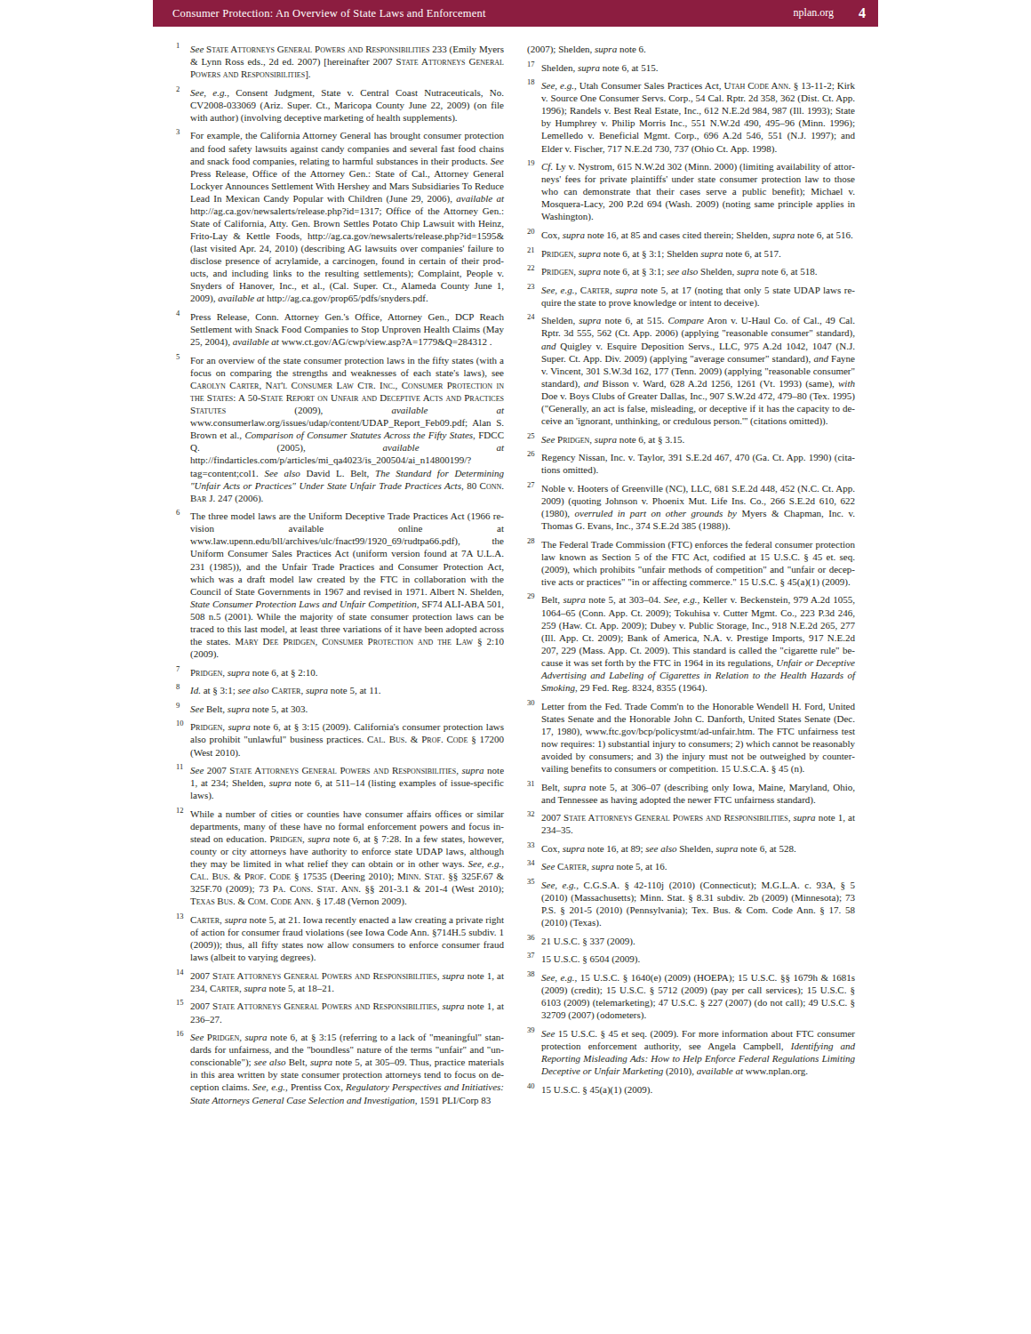Consumer Protection: An Overview of State Laws and Enforcement
nplan.org
4
1 See State Attorneys General Powers and Responsibilities 233 (Emily Myers & Lynn Ross eds., 2d ed. 2007) [hereinafter 2007 State Attorneys General Powers and Responsibilities].
2 See, e.g., Consent Judgment, State v. Central Coast Nutraceuticals, No. CV2008-033069 (Ariz. Super. Ct., Maricopa County June 22, 2009) (on file with author) (involving deceptive marketing of health supplements).
3 For example, the California Attorney General has brought consumer protection and food safety lawsuits against candy companies and several fast food chains and snack food companies, relating to harmful substances in their products. See Press Release, Office of the Attorney Gen.: State of Cal., Attorney General Lockyer Announces Settlement With Hershey and Mars Subsidiaries To Reduce Lead In Mexican Candy Popular with Children (June 29, 2006), available at http://ag.ca.gov/newsalerts/release.php?id=1317; Office of the Attorney Gen.: State of California, Atty. Gen. Brown Settles Potato Chip Lawsuit with Heinz, Frito-Lay & Kettle Foods, http://ag.ca.gov/newsalerts/release.php?id=1595& (last visited Apr. 24, 2010) (describing AG lawsuits over companies' failure to disclose presence of acrylamide, a carcinogen, found in certain of their products, and including links to the resulting settlements); Complaint, People v. Snyders of Hanover, Inc., et al., (Cal. Super. Ct., Alameda County June 1, 2009), available at http://ag.ca.gov/prop65/pdfs/snyders.pdf.
4 Press Release, Conn. Attorney Gen.'s Office, Attorney Gen., DCP Reach Settlement with Snack Food Companies to Stop Unproven Health Claims (May 25, 2004), available at www.ct.gov/AG/cwp/view.asp?A=1779&Q=284312 .
5 For an overview of the state consumer protection laws in the fifty states (with a focus on comparing the strengths and weaknesses of each state's laws), see Carolyn Carter, Nat'l Consumer Law Ctr. Inc., Consumer Protection in the States: A 50-State Report on Unfair and Deceptive Acts and Practices Statutes (2009), available at www.consumerlaw.org/issues/udap/content/UDAP_Report_Feb09.pdf; Alan S. Brown et al., Comparison of Consumer Statutes Across the Fifty States, FDCC Q. (2005), available at http://findarticles.com/p/articles/mi_qa4023/is_200504/ai_n14800199/?tag=content;col1. See also David L. Belt, The Standard for Determining "Unfair Acts or Practices" Under State Unfair Trade Practices Acts, 80 Conn. Bar J. 247 (2006).
6 The three model laws are the Uniform Deceptive Trade Practices Act (1966 revision available online at www.law.upenn.edu/bll/archives/ulc/fnact99/1920_69/rudtpa66.pdf), the Uniform Consumer Sales Practices Act (uniform version found at 7A U.L.A. 231 (1985)), and the Unfair Trade Practices and Consumer Protection Act, which was a draft model law created by the FTC in collaboration with the Council of State Governments in 1967 and revised in 1971. Albert N. Shelden, State Consumer Protection Laws and Unfair Competition, SF74 ALI-ABA 501, 508 n.5 (2001). While the majority of state consumer protection laws can be traced to this last model, at least three variations of it have been adopted across the states. Mary Dee Pridgen, Consumer Protection and the Law § 2:10 (2009).
7 Pridgen, supra note 6, at § 2:10.
8 Id. at § 3:1; see also Carter, supra note 5, at 11.
9 See Belt, supra note 5, at 303.
10 Pridgen, supra note 6, at § 3:15 (2009). California's consumer protection laws also prohibit "unlawful" business practices. Cal. Bus. & Prof. Code § 17200 (West 2010).
11 See 2007 State Attorneys General Powers and Responsibilities, supra note 1, at 234; Shelden, supra note 6, at 511–14 (listing examples of issue-specific laws).
12 While a number of cities or counties have consumer affairs offices or similar departments, many of these have no formal enforcement powers and focus instead on education. Pridgen, supra note 6, at § 7:28. In a few states, however, county or city attorneys have authority to enforce state UDAP laws, although they may be limited in what relief they can obtain or in other ways. See, e.g., Cal. Bus. & Prof. Code § 17535 (Deering 2010); Minn. Stat. §§ 325F.67 & 325F.70 (2009); 73 Pa. Cons. Stat. Ann. §§ 201-3.1 & 201-4 (West 2010); Texas Bus. & Com. Code Ann. § 17.48 (Vernon 2009).
13 Carter, supra note 5, at 21. Iowa recently enacted a law creating a private right of action for consumer fraud violations (see Iowa Code Ann. §714H.5 subdiv. 1 (2009)); thus, all fifty states now allow consumers to enforce consumer fraud laws (albeit to varying degrees).
142007 State Attorneys General Powers and Responsibilities, supra note 1, at 234, Carter, supra note 5, at 18–21.
152007 State Attorneys General Powers and Responsibilities, supra note 1, at 236–27.
16 See Pridgen, supra note 6, at § 3:15 (referring to a lack of "meaningful" standards for unfairness, and the "boundless" nature of the terms "unfair" and "unconscionable"); see also Belt, supra note 5, at 305–09. Thus, practice materials in this area written by state consumer protection attorneys tend to focus on deception claims. See, e.g., Prentiss Cox, Regulatory Perspectives and Initiatives: State Attorneys General Case Selection and Investigation, 1591 PLI/Corp 83
(2007); Shelden, supra note 6.
17 Shelden, supra note 6, at 515.
18 See, e.g., Utah Consumer Sales Practices Act, Utah Code Ann. § 13-11-2; Kirk v. Source One Consumer Servs. Corp., 54 Cal. Rptr. 2d 358, 362 (Dist. Ct. App. 1996); Randels v. Best Real Estate, Inc., 612 N.E.2d 984, 987 (Ill. 1993); State by Humphrey v. Philip Morris Inc., 551 N.W.2d 490, 495–96 (Minn. 1996); Lemelledo v. Beneficial Mgmt. Corp., 696 A.2d 546, 551 (N.J. 1997); and Elder v. Fischer, 717 N.E.2d 730, 737 (Ohio Ct. App. 1998).
19 Cf. Ly v. Nystrom, 615 N.W.2d 302 (Minn. 2000) (limiting availability of attorneys' fees for private plaintiffs' under state consumer protection law to those who can demonstrate that their cases serve a public benefit); Michael v. Mosquera-Lacy, 200 P.2d 694 (Wash. 2009) (noting same principle applies in Washington).
20 Cox, supra note 16, at 85 and cases cited therein; Shelden, supra note 6, at 516.
21 Pridgen, supra note 6, at § 3:1; Shelden supra note 6, at 517.
22 Pridgen, supra note 6, at § 3:1; see also Shelden, supra note 6, at 518.
23 See, e.g., Carter, supra note 5, at 17 (noting that only 5 state UDAP laws require the state to prove knowledge or intent to deceive).
24 Shelden, supra note 6, at 515. Compare Aron v. U-Haul Co. of Cal., 49 Cal. Rptr. 3d 555, 562 (Ct. App. 2006) (applying "reasonable consumer" standard), and Quigley v. Esquire Deposition Servs., LLC, 975 A.2d 1042, 1047 (N.J. Super. Ct. App. Div. 2009) (applying "average consumer" standard), and Fayne v. Vincent, 301 S.W.3d 162, 177 (Tenn. 2009) (applying "reasonable consumer" standard), and Bisson v. Ward, 628 A.2d 1256, 1261 (Vt. 1993) (same), with Doe v. Boys Clubs of Greater Dallas, Inc., 907 S.W.2d 472, 479–80 (Tex. 1995) ("Generally, an act is false, misleading, or deceptive if it has the capacity to deceive an 'ignorant, unthinking, or credulous person.'" (citations omitted)).
25 See Pridgen, supra note 6, at § 3.15.
26 Regency Nissan, Inc. v. Taylor, 391 S.E.2d 467, 470 (Ga. Ct. App. 1990) (citations omitted).
27 Noble v. Hooters of Greenville (NC), LLC, 681 S.E.2d 448, 452 (N.C. Ct. App. 2009) (quoting Johnson v. Phoenix Mut. Life Ins. Co., 266 S.E.2d 610, 622 (1980), overruled in part on other grounds by Myers & Chapman, Inc. v. Thomas G. Evans, Inc., 374 S.E.2d 385 (1988)).
28 The Federal Trade Commission (FTC) enforces the federal consumer protection law known as Section 5 of the FTC Act, codified at 15 U.S.C. § 45 et. seq. (2009), which prohibits "unfair methods of competition" and "unfair or deceptive acts or practices" "in or affecting commerce." 15 U.S.C. § 45(a)(1) (2009).
29 Belt, supra note 5, at 303–04. See, e.g., Keller v. Beckenstein, 979 A.2d 1055, 1064–65 (Conn. App. Ct. 2009); Tokuhisa v. Cutter Mgmt. Co., 223 P.3d 246, 259 (Haw. Ct. App. 2009); Dubey v. Public Storage, Inc., 918 N.E.2d 265, 277 (Ill. App. Ct. 2009); Bank of America, N.A. v. Prestige Imports, 917 N.E.2d 207, 229 (Mass. App. Ct. 2009). This standard is called the "cigarette rule" because it was set forth by the FTC in 1964 in its regulations, Unfair or Deceptive Advertising and Labeling of Cigarettes in Relation to the Health Hazards of Smoking, 29 Fed. Reg. 8324, 8355 (1964).
30 Letter from the Fed. Trade Comm'n to the Honorable Wendell H. Ford, United States Senate and the Honorable John C. Danforth, United States Senate (Dec. 17, 1980), www.ftc.gov/bcp/policystmt/ad-unfair.htm. The FTC unfairness test now requires: 1) substantial injury to consumers; 2) which cannot be reasonably avoided by consumers; and 3) the injury must not be outweighed by countervailing benefits to consumers or competition. 15 U.S.C.A. § 45 (n).
31 Belt, supra note 5, at 306–07 (describing only Iowa, Maine, Maryland, Ohio, and Tennessee as having adopted the newer FTC unfairness standard).
322007 State Attorneys General Powers and Responsibilities, supra note 1, at 234–35.
33 Cox, supra note 16, at 89; see also Shelden, supra note 6, at 528.
34 See Carter, supra note 5, at 16.
35 See, e.g., C.G.S.A. § 42-110j (2010) (Connecticut); M.G.L.A. c. 93A, § 5 (2010) (Massachusetts); Minn. Stat. § 8.31 subdiv. 2b (2009) (Minnesota); 73 P.S. § 201-5 (2010) (Pennsylvania); Tex. Bus. & Com. Code Ann. § 17. 58 (2010) (Texas).
3621 U.S.C. § 337 (2009).
3715 U.S.C. § 6504 (2009).
38 See, e.g., 15 U.S.C. § 1640(e) (2009) (HOEPA); 15 U.S.C. §§ 1679h & 1681s (2009) (credit); 15 U.S.C. § 5712 (2009) (pay per call services); 15 U.S.C. § 6103 (2009) (telemarketing); 47 U.S.C. § 227 (2007) (do not call); 49 U.S.C. § 32709 (2007) (odometers).
39 See 15 U.S.C. § 45 et seq. (2009). For more information about FTC consumer protection enforcement authority, see Angela Campbell, Identifying and Reporting Misleading Ads: How to Help Enforce Federal Regulations Limiting Deceptive or Unfair Marketing (2010), available at www.nplan.org.
4015 U.S.C. § 45(a)(1) (2009).